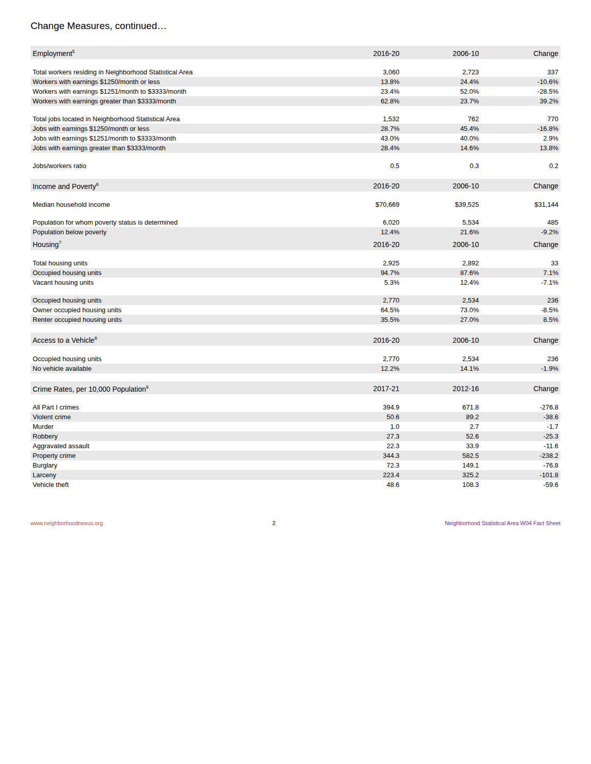Change Measures, continued…
| Employment 5 | 2016-20 | 2006-10 | Change |
| Total workers residing in Neighborhood Statistical Area | 3,060 | 2,723 | 337 |
| Workers with earnings $1250/month or less | 13.8% | 24.4% | -10.6% |
| Workers with earnings $1251/month to $3333/month | 23.4% | 52.0% | -28.5% |
| Workers with earnings greater than $3333/month | 62.8% | 23.7% | 39.2% |
| Total jobs located in Neighborhood Statistical Area | 1,532 | 762 | 770 |
| Jobs with earnings $1250/month or less | 28.7% | 45.4% | -16.8% |
| Jobs with earnings $1251/month to $3333/month | 43.0% | 40.0% | 2.9% |
| Jobs with earnings greater than $3333/month | 28.4% | 14.6% | 13.8% |
| Jobs/workers ratio | 0.5 | 0.3 | 0.2 |
| Income and Poverty 6 | 2016-20 | 2006-10 | Change |
| Median household income | $70,669 | $39,525 | $31,144 |
| Population for whom poverty status is determined | 6,020 | 5,534 | 485 |
| Population below poverty | 12.4% | 21.6% | -9.2% |
| Housing 7 | 2016-20 | 2006-10 | Change |
| Total housing units | 2,925 | 2,892 | 33 |
| Occupied housing units | 94.7% | 87.6% | 7.1% |
| Vacant housing units | 5.3% | 12.4% | -7.1% |
| Occupied housing units | 2,770 | 2,534 | 236 |
| Owner occupied housing units | 64.5% | 73.0% | -8.5% |
| Renter occupied housing units | 35.5% | 27.0% | 8.5% |
| Access to a Vehicle 8 | 2016-20 | 2006-10 | Change |
| Occupied housing units | 2,770 | 2,534 | 236 |
| No vehicle available | 12.2% | 14.1% | -1.9% |
| Crime Rates, per 10,000 Population 9 | 2017-21 | 2012-16 | Change |
| All Part I crimes | 394.9 | 671.8 | -276.8 |
| Violent crime | 50.6 | 89.2 | -38.6 |
| Murder | 1.0 | 2.7 | -1.7 |
| Robbery | 27.3 | 52.6 | -25.3 |
| Aggravated assault | 22.3 | 33.9 | -11.6 |
| Property crime | 344.3 | 582.5 | -238.2 |
| Burglary | 72.3 | 149.1 | -76.8 |
| Larceny | 223.4 | 325.2 | -101.8 |
| Vehicle theft | 48.6 | 108.3 | -59.6 |
www.neighborhoodnexus.org
2
Neighborhood Statistical Area W04 Fact Sheet